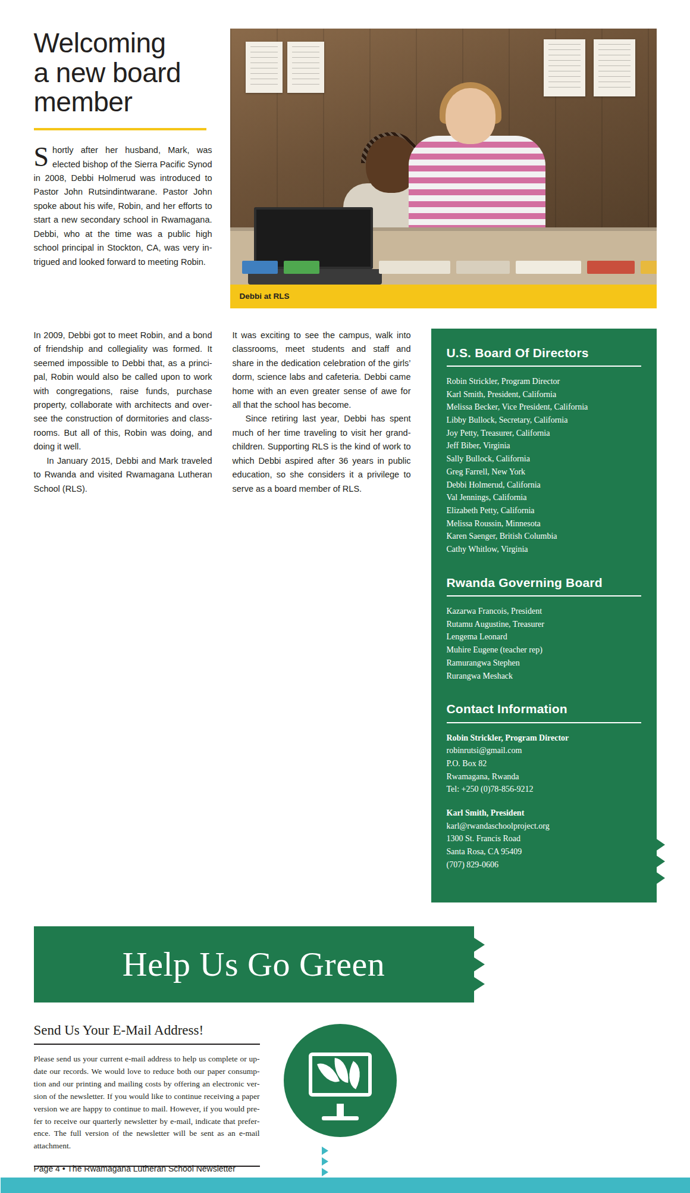Welcoming
a new board
member
Shortly after her husband, Mark, was elected bishop of the Sierra Pacific Synod in 2008, Debbi Holmerud was introduced to Pastor John Rutsindintwarane. Pastor John spoke about his wife, Robin, and her efforts to start a new secondary school in Rwamagana. Debbi, who at the time was a public high school principal in Stockton, CA, was very intrigued and looked forward to meeting Robin.
Debbi at RLS
In 2009, Debbi got to meet Robin, and a bond of friendship and collegiality was formed. It seemed impossible to Debbi that, as a principal, Robin would also be called upon to work with congregations, raise funds, purchase property, collaborate with architects and oversee the construction of dormitories and classrooms. But all of this, Robin was doing, and doing it well.
In January 2015, Debbi and Mark traveled to Rwanda and visited Rwamagana Lutheran School (RLS).
It was exciting to see the campus, walk into classrooms, meet students and staff and share in the dedication celebration of the girls’ dorm, science labs and cafeteria. Debbi came home with an even greater sense of awe for all that the school has become.
Since retiring last year, Debbi has spent much of her time traveling to visit her grandchildren. Supporting RLS is the kind of work to which Debbi aspired after 36 years in public education, so she considers it a privilege to serve as a board member of RLS.
U.S. Board Of Directors
Robin Strickler, Program Director
Karl Smith, President, California
Melissa Becker, Vice President, California
Libby Bullock, Secretary, California
Joy Petty, Treasurer, California
Jeff Biber, Virginia
Sally Bullock, California
Greg Farrell, New York
Debbi Holmerud, California
Val Jennings, California
Elizabeth Petty, California
Melissa Roussin, Minnesota
Karen Saenger, British Columbia
Cathy Whitlow, Virginia
Rwanda Governing Board
Kazarwa Francois, President
Rutamu Augustine, Treasurer
Lengema Leonard
Muhire Eugene (teacher rep)
Ramurangwa Stephen
Rurangwa Meshack
Contact Information
Robin Strickler, Program Director
robinrutsi@gmail.com
P.O. Box 82
Rwamagana, Rwanda
Tel: +250 (0)78-856-9212
Karl Smith, President
karl@rwandaschoolproject.org
1300 St. Francis Road
Santa Rosa, CA 95409
(707) 829-0606
Help Us Go Green
Send Us Your E-Mail Address!
Please send us your current e-mail address to help us complete or update our records. We would love to reduce both our paper consumption and our printing and mailing costs by offering an electronic version of the newsletter. If you would like to continue receiving a paper version we are happy to continue to mail. However, if you would prefer to receive our quarterly newsletter by e-mail, indicate that preference. The full version of the newsletter will be sent as an e-mail attachment.
info@RwandaSchoolProject.org
Page 4 • The Rwamagana Lutheran School Newsletter